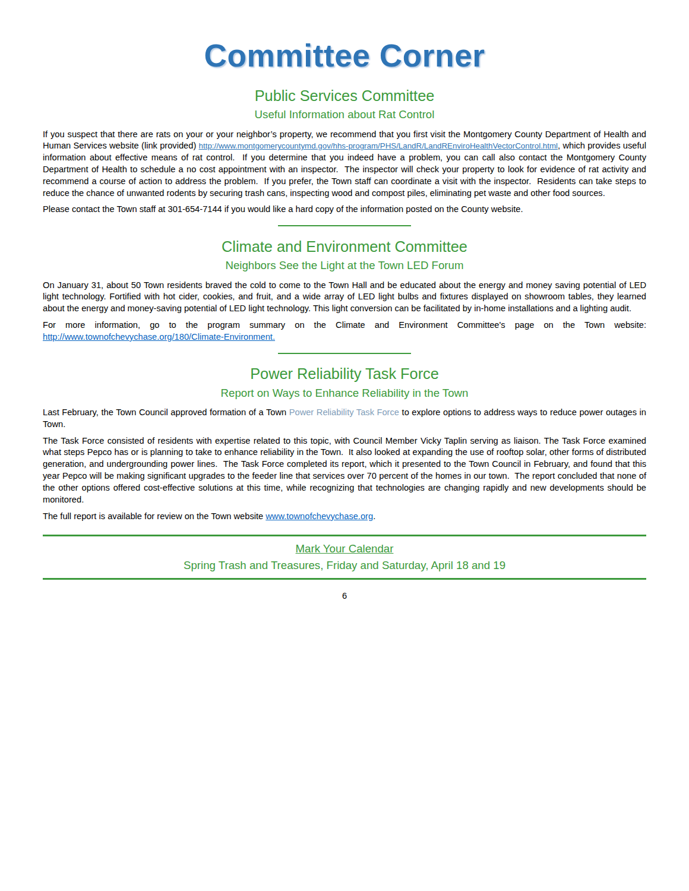Committee Corner
Public Services Committee
Useful Information about Rat Control
If you suspect that there are rats on your or your neighbor’s property, we recommend that you first visit the Montgomery County Department of Health and Human Services website (link provided) http://www.montgomerycountymd.gov/hhs-program/PHS/LandR/LandREnviroHealthVectorControl.html, which provides useful information about effective means of rat control. If you determine that you indeed have a problem, you can call also contact the Montgomery County Department of Health to schedule a no cost appointment with an inspector. The inspector will check your property to look for evidence of rat activity and recommend a course of action to address the problem. If you prefer, the Town staff can coordinate a visit with the inspector. Residents can take steps to reduce the chance of unwanted rodents by securing trash cans, inspecting wood and compost piles, eliminating pet waste and other food sources.
Please contact the Town staff at 301-654-7144 if you would like a hard copy of the information posted on the County website.
Climate and Environment Committee
Neighbors See the Light at the Town LED Forum
On January 31, about 50 Town residents braved the cold to come to the Town Hall and be educated about the energy and money saving potential of LED light technology. Fortified with hot cider, cookies, and fruit, and a wide array of LED light bulbs and fixtures displayed on showroom tables, they learned about the energy and money-saving potential of LED light technology. This light conversion can be facilitated by in-home installations and a lighting audit.
For more information, go to the program summary on the Climate and Environment Committee's page on the Town website: http://www.townofchevychase.org/180/Climate-Environment.
Power Reliability Task Force
Report on Ways to Enhance Reliability in the Town
Last February, the Town Council approved formation of a Town Power Reliability Task Force to explore options to address ways to reduce power outages in Town.
The Task Force consisted of residents with expertise related to this topic, with Council Member Vicky Taplin serving as liaison. The Task Force examined what steps Pepco has or is planning to take to enhance reliability in the Town. It also looked at expanding the use of rooftop solar, other forms of distributed generation, and undergrounding power lines. The Task Force completed its report, which it presented to the Town Council in February, and found that this year Pepco will be making significant upgrades to the feeder line that services over 70 percent of the homes in our town. The report concluded that none of the other options offered cost-effective solutions at this time, while recognizing that technologies are changing rapidly and new developments should be monitored.
The full report is available for review on the Town website www.townofchevychase.org.
Mark Your Calendar
Spring Trash and Treasures, Friday and Saturday, April 18 and 19
6